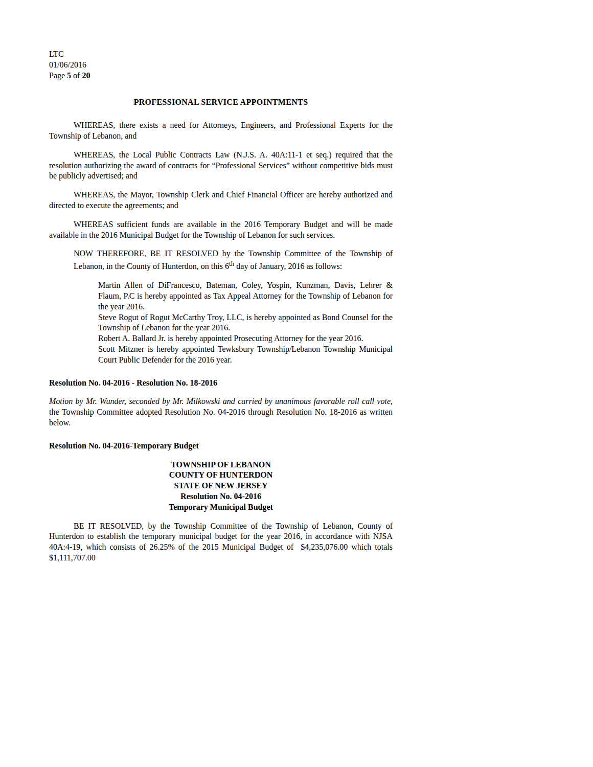LTC
01/06/2016
Page 5 of 20
PROFESSIONAL SERVICE APPOINTMENTS
WHEREAS, there exists a need for Attorneys, Engineers, and Professional Experts for the Township of Lebanon, and
WHEREAS, the Local Public Contracts Law (N.J.S. A. 40A:11-1 et seq.) required that the resolution authorizing the award of contracts for “Professional Services” without competitive bids must be publicly advertised; and
WHEREAS, the Mayor, Township Clerk and Chief Financial Officer are hereby authorized and directed to execute the agreements; and
WHEREAS sufficient funds are available in the 2016 Temporary Budget and will be made available in the 2016 Municipal Budget for the Township of Lebanon for such services.
NOW THEREFORE, BE IT RESOLVED by the Township Committee of the Township of Lebanon, in the County of Hunterdon, on this 6th day of January, 2016 as follows:
Martin Allen of DiFrancesco, Bateman, Coley, Yospin, Kunzman, Davis, Lehrer & Flaum, P.C is hereby appointed as Tax Appeal Attorney for the Township of Lebanon for the year 2016.
Steve Rogut of Rogut McCarthy Troy, LLC, is hereby appointed as Bond Counsel for the Township of Lebanon for the year 2016.
Robert A. Ballard Jr. is hereby appointed Prosecuting Attorney for the year 2016.
Scott Mitzner is hereby appointed Tewksbury Township/Lebanon Township Municipal Court Public Defender for the 2016 year.
Resolution No. 04-2016 - Resolution No. 18-2016
Motion by Mr. Wunder, seconded by Mr. Milkowski and carried by unanimous favorable roll call vote, the Township Committee adopted Resolution No. 04-2016 through Resolution No. 18-2016 as written below.
Resolution No. 04-2016-Temporary Budget
TOWNSHIP OF LEBANON
COUNTY OF HUNTERDON
STATE OF NEW JERSEY
Resolution No. 04-2016
Temporary Municipal Budget
BE IT RESOLVED, by the Township Committee of the Township of Lebanon, County of Hunterdon to establish the temporary municipal budget for the year 2016, in accordance with NJSA 40A:4-19, which consists of 26.25% of the 2015 Municipal Budget of $4,235,076.00 which totals $1,111,707.00